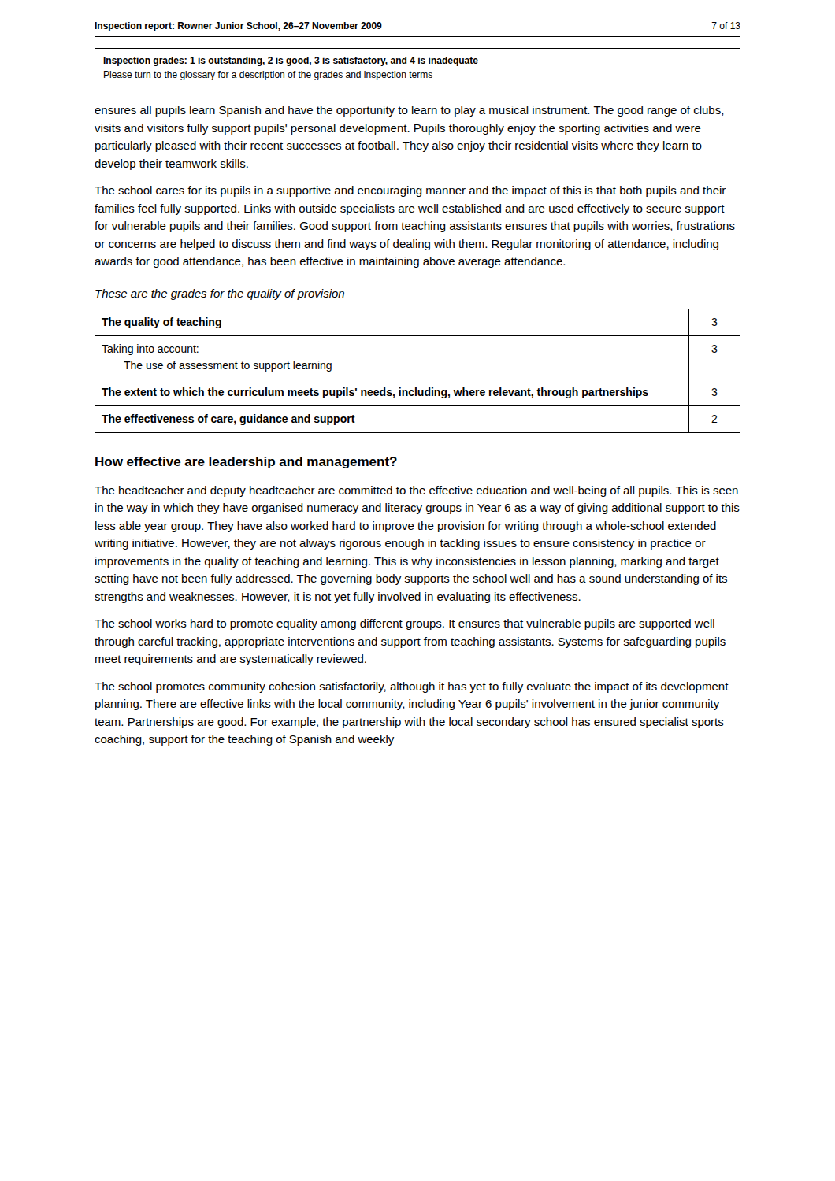Inspection report: Rowner Junior School, 26–27 November 2009 7 of 13
Inspection grades: 1 is outstanding, 2 is good, 3 is satisfactory, and 4 is inadequate
Please turn to the glossary for a description of the grades and inspection terms
ensures all pupils learn Spanish and have the opportunity to learn to play a musical instrument. The good range of clubs, visits and visitors fully support pupils' personal development. Pupils thoroughly enjoy the sporting activities and were particularly pleased with their recent successes at football. They also enjoy their residential visits where they learn to develop their teamwork skills.
The school cares for its pupils in a supportive and encouraging manner and the impact of this is that both pupils and their families feel fully supported. Links with outside specialists are well established and are used effectively to secure support for vulnerable pupils and their families. Good support from teaching assistants ensures that pupils with worries, frustrations or concerns are helped to discuss them and find ways of dealing with them. Regular monitoring of attendance, including awards for good attendance, has been effective in maintaining above average attendance.
These are the grades for the quality of provision
| The quality of teaching | 3 |
| Taking into account: The use of assessment to support learning | 3 |
| The extent to which the curriculum meets pupils' needs, including, where relevant, through partnerships | 3 |
| The effectiveness of care, guidance and support | 2 |
How effective are leadership and management?
The headteacher and deputy headteacher are committed to the effective education and well-being of all pupils. This is seen in the way in which they have organised numeracy and literacy groups in Year 6 as a way of giving additional support to this less able year group. They have also worked hard to improve the provision for writing through a whole-school extended writing initiative. However, they are not always rigorous enough in tackling issues to ensure consistency in practice or improvements in the quality of teaching and learning. This is why inconsistencies in lesson planning, marking and target setting have not been fully addressed. The governing body supports the school well and has a sound understanding of its strengths and weaknesses. However, it is not yet fully involved in evaluating its effectiveness.
The school works hard to promote equality among different groups. It ensures that vulnerable pupils are supported well through careful tracking, appropriate interventions and support from teaching assistants. Systems for safeguarding pupils meet requirements and are systematically reviewed.
The school promotes community cohesion satisfactorily, although it has yet to fully evaluate the impact of its development planning. There are effective links with the local community, including Year 6 pupils' involvement in the junior community team. Partnerships are good. For example, the partnership with the local secondary school has ensured specialist sports coaching, support for the teaching of Spanish and weekly